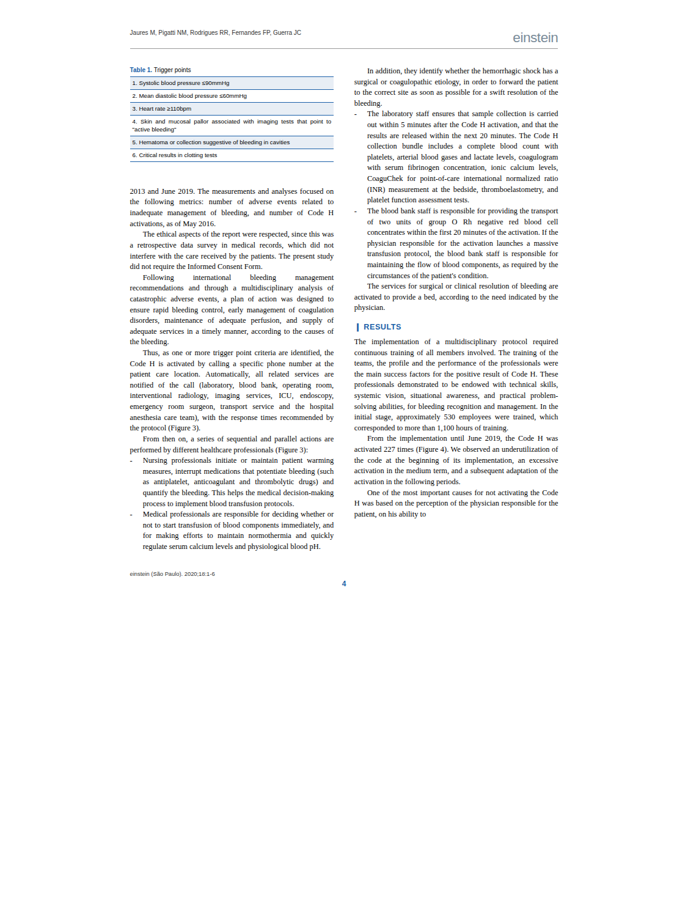Jaures M, Pigatti NM, Rodrigues RR, Fernandes FP, Guerra JC
einstein
Table 1. Trigger points
| 1. Systolic blood pressure ≤90mmHg |
| 2. Mean diastolic blood pressure ≤60mmHg |
| 3. Heart rate ≥110bpm |
| 4. Skin and mucosal pallor associated with imaging tests that point to "active bleeding" |
| 5. Hematoma or collection suggestive of bleeding in cavities |
| 6. Critical results in clotting tests |
2013 and June 2019. The measurements and analyses focused on the following metrics: number of adverse events related to inadequate management of bleeding, and number of Code H activations, as of May 2016.
The ethical aspects of the report were respected, since this was a retrospective data survey in medical records, which did not interfere with the care received by the patients. The present study did not require the Informed Consent Form.
Following international bleeding management recommendations and through a multidisciplinary analysis of catastrophic adverse events, a plan of action was designed to ensure rapid bleeding control, early management of coagulation disorders, maintenance of adequate perfusion, and supply of adequate services in a timely manner, according to the causes of the bleeding.
Thus, as one or more trigger point criteria are identified, the Code H is activated by calling a specific phone number at the patient care location. Automatically, all related services are notified of the call (laboratory, blood bank, operating room, interventional radiology, imaging services, ICU, endoscopy, emergency room surgeon, transport service and the hospital anesthesia care team), with the response times recommended by the protocol (Figure 3).
From then on, a series of sequential and parallel actions are performed by different healthcare professionals (Figure 3):
Nursing professionals initiate or maintain patient warming measures, interrupt medications that potentiate bleeding (such as antiplatelet, anticoagulant and thrombolytic drugs) and quantify the bleeding. This helps the medical decision-making process to implement blood transfusion protocols.
Medical professionals are responsible for deciding whether or not to start transfusion of blood components immediately, and for making efforts to maintain normothermia and quickly regulate serum calcium levels and physiological blood pH.
In addition, they identify whether the hemorrhagic shock has a surgical or coagulopathic etiology, in order to forward the patient to the correct site as soon as possible for a swift resolution of the bleeding.
The laboratory staff ensures that sample collection is carried out within 5 minutes after the Code H activation, and that the results are released within the next 20 minutes. The Code H collection bundle includes a complete blood count with platelets, arterial blood gases and lactate levels, coagulogram with serum fibrinogen concentration, ionic calcium levels, CoaguChek for point-of-care international normalized ratio (INR) measurement at the bedside, thromboelastometry, and platelet function assessment tests.
The blood bank staff is responsible for providing the transport of two units of group O Rh negative red blood cell concentrates within the first 20 minutes of the activation. If the physician responsible for the activation launches a massive transfusion protocol, the blood bank staff is responsible for maintaining the flow of blood components, as required by the circumstances of the patient's condition.
The services for surgical or clinical resolution of bleeding are activated to provide a bed, according to the need indicated by the physician.
RESULTS
The implementation of a multidisciplinary protocol required continuous training of all members involved. The training of the teams, the profile and the performance of the professionals were the main success factors for the positive result of Code H. These professionals demonstrated to be endowed with technical skills, systemic vision, situational awareness, and practical problem-solving abilities, for bleeding recognition and management. In the initial stage, approximately 530 employees were trained, which corresponded to more than 1,100 hours of training.
From the implementation until June 2019, the Code H was activated 227 times (Figure 4). We observed an underutilization of the code at the beginning of its implementation, an excessive activation in the medium term, and a subsequent adaptation of the activation in the following periods.
One of the most important causes for not activating the Code H was based on the perception of the physician responsible for the patient, on his ability to
einstein (São Paulo). 2020;18:1-6
4